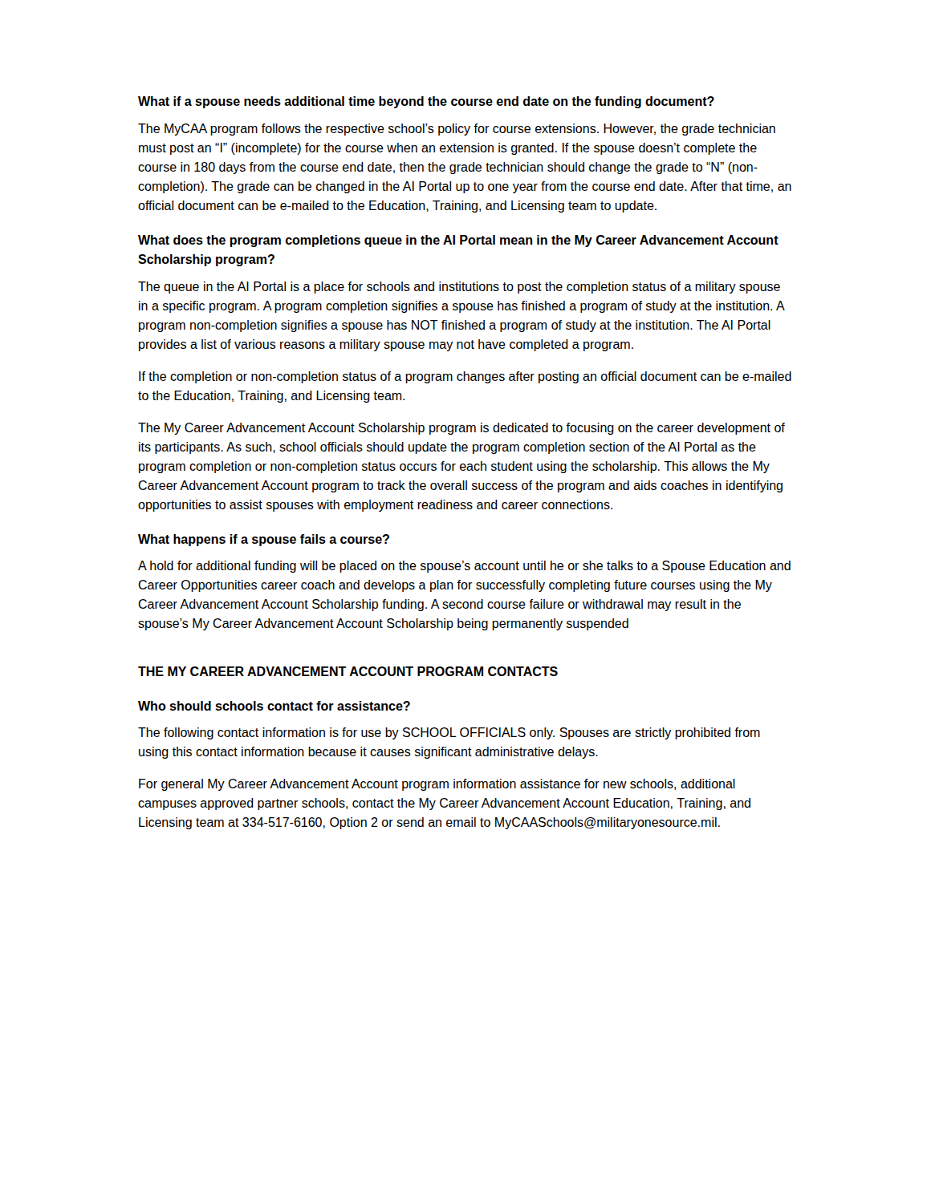What if a spouse needs additional time beyond the course end date on the funding document?
The MyCAA program follows the respective school’s policy for course extensions. However, the grade technician must post an “I” (incomplete) for the course when an extension is granted. If the spouse doesn’t complete the course in 180 days from the course end date, then the grade technician should change the grade to “N” (non-completion). The grade can be changed in the AI Portal up to one year from the course end date. After that time, an official document can be e-mailed to the Education, Training, and Licensing team to update.
What does the program completions queue in the AI Portal mean in the My Career Advancement Account Scholarship program?
The queue in the AI Portal is a place for schools and institutions to post the completion status of a military spouse in a specific program. A program completion signifies a spouse has finished a program of study at the institution. A program non-completion signifies a spouse has NOT finished a program of study at the institution. The AI Portal provides a list of various reasons a military spouse may not have completed a program.
If the completion or non-completion status of a program changes after posting an official document can be e-mailed to the Education, Training, and Licensing team.
The My Career Advancement Account Scholarship program is dedicated to focusing on the career development of its participants. As such, school officials should update the program completion section of the AI Portal as the program completion or non-completion status occurs for each student using the scholarship. This allows the My Career Advancement Account program to track the overall success of the program and aids coaches in identifying opportunities to assist spouses with employment readiness and career connections.
What happens if a spouse fails a course?
A hold for additional funding will be placed on the spouse’s account until he or she talks to a Spouse Education and Career Opportunities career coach and develops a plan for successfully completing future courses using the My Career Advancement Account Scholarship funding. A second course failure or withdrawal may result in the spouse’s My Career Advancement Account Scholarship being permanently suspended
THE MY CAREER ADVANCEMENT ACCOUNT PROGRAM CONTACTS
Who should schools contact for assistance?
The following contact information is for use by SCHOOL OFFICIALS only. Spouses are strictly prohibited from using this contact information because it causes significant administrative delays.
For general My Career Advancement Account program information assistance for new schools, additional campuses approved partner schools, contact the My Career Advancement Account Education, Training, and Licensing team at 334-517-6160, Option 2 or send an email to MyCAASchools@militaryonesource.mil.